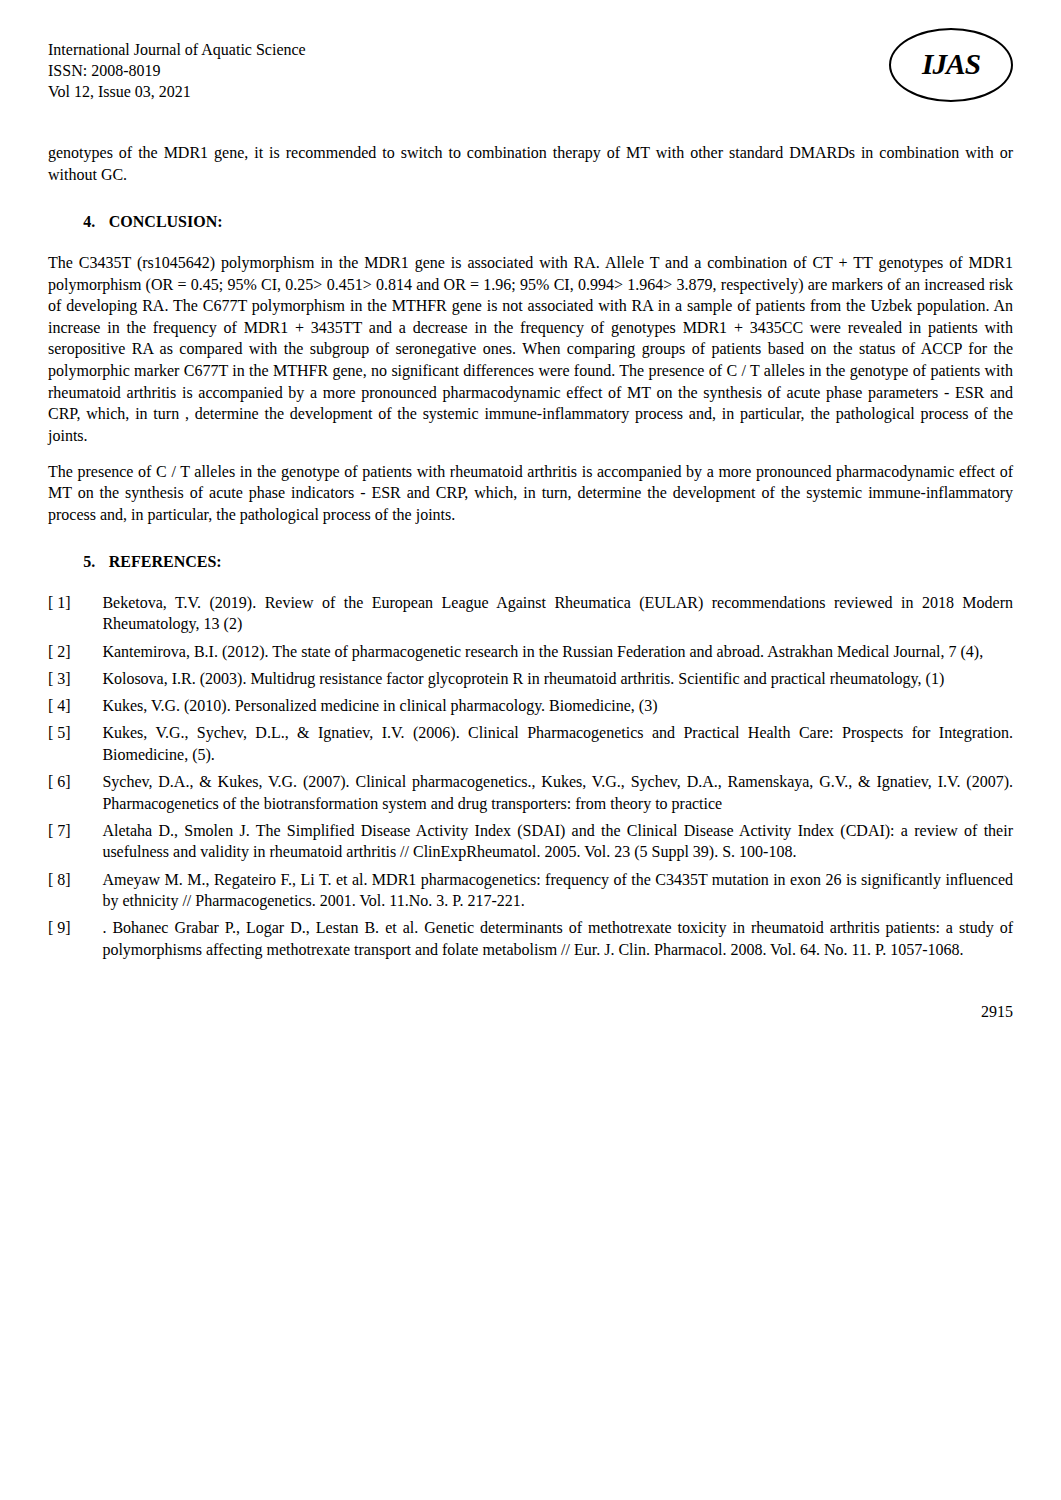International Journal of Aquatic Science
ISSN: 2008-8019
Vol 12, Issue 03, 2021
IJAS
genotypes of the MDR1 gene, it is recommended to switch to combination therapy of MT with other standard DMARDs in combination with or without GC.
4. CONCLUSION:
The C3435T (rs1045642) polymorphism in the MDR1 gene is associated with RA. Allele T and a combination of CT + TT genotypes of MDR1 polymorphism (OR = 0.45; 95% CI, 0.25> 0.451> 0.814 and OR = 1.96; 95% CI, 0.994> 1.964> 3.879, respectively) are markers of an increased risk of developing RA. The C677T polymorphism in the MTHFR gene is not associated with RA in a sample of patients from the Uzbek population. An increase in the frequency of MDR1 + 3435TT and a decrease in the frequency of genotypes MDR1 + 3435CC were revealed in patients with seropositive RA as compared with the subgroup of seronegative ones. When comparing groups of patients based on the status of ACCP for the polymorphic marker C677T in the MTHFR gene, no significant differences were found. The presence of C / T alleles in the genotype of patients with rheumatoid arthritis is accompanied by a more pronounced pharmacodynamic effect of MT on the synthesis of acute phase parameters - ESR and CRP, which, in turn , determine the development of the systemic immune-inflammatory process and, in particular, the pathological process of the joints.
The presence of C / T alleles in the genotype of patients with rheumatoid arthritis is accompanied by a more pronounced pharmacodynamic effect of MT on the synthesis of acute phase indicators - ESR and CRP, which, in turn, determine the development of the systemic immune-inflammatory process and, in particular, the pathological process of the joints.
5. REFERENCES:
[ 1] Beketova, T.V. (2019). Review of the European League Against Rheumatica (EULAR) recommendations reviewed in 2018 Modern Rheumatology, 13 (2)
[ 2] Kantemirova, B.I. (2012). The state of pharmacogenetic research in the Russian Federation and abroad. Astrakhan Medical Journal, 7 (4),
[ 3] Kolosova, I.R. (2003). Multidrug resistance factor glycoprotein R in rheumatoid arthritis. Scientific and practical rheumatology, (1)
[ 4] Kukes, V.G. (2010). Personalized medicine in clinical pharmacology. Biomedicine, (3)
[ 5] Kukes, V.G., Sychev, D.L., & Ignatiev, I.V. (2006). Clinical Pharmacogenetics and Practical Health Care: Prospects for Integration. Biomedicine, (5).
[ 6] Sychev, D.A., & Kukes, V.G. (2007). Clinical pharmacogenetics., Kukes, V.G., Sychev, D.A., Ramenskaya, G.V., & Ignatiev, I.V. (2007). Pharmacogenetics of the biotransformation system and drug transporters: from theory to practice
[ 7] Aletaha D., Smolen J. The Simplified Disease Activity Index (SDAI) and the Clinical Disease Activity Index (CDAI): a review of their usefulness and validity in rheumatoid arthritis // ClinExpRheumatol. 2005. Vol. 23 (5 Suppl 39). S. 100-108.
[ 8] Ameyaw M. M., Regateiro F., Li T. et al. MDR1 pharmacogenetics: frequency of the C3435T mutation in exon 26 is significantly influenced by ethnicity // Pharmacogenetics. 2001. Vol. 11.No. 3. P. 217-221.
[ 9]. Bohanec Grabar P., Logar D., Lestan B. et al. Genetic determinants of methotrexate toxicity in rheumatoid arthritis patients: a study of polymorphisms affecting methotrexate transport and folate metabolism // Eur. J. Clin. Pharmacol. 2008. Vol. 64. No. 11. P. 1057-1068.
2915